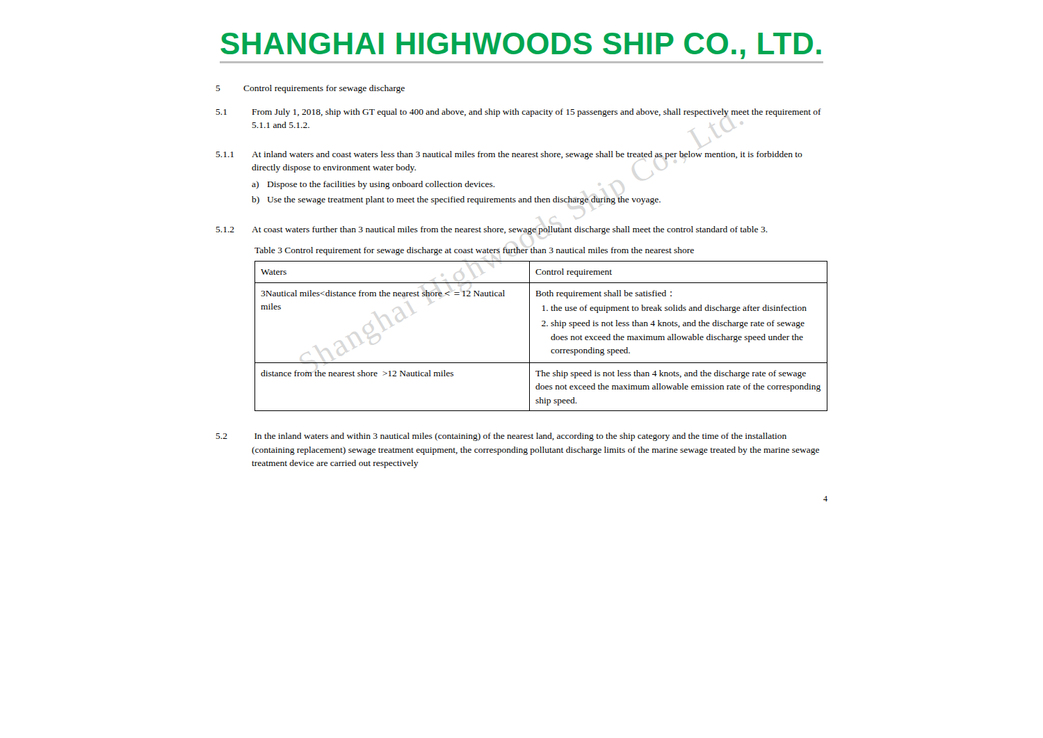SHANGHAI HIGHWOODS SHIP CO., LTD.
Shanghai Highwoods Ship Co., Ltd.
5
Control requirements for sewage discharge
5.1
From July 1, 2018, ship with GT equal to 400 and above, and ship with capacity of 15 passengers and above, shall respectively meet the requirement of 5.1.1 and 5.1.2.
5.1.1
At inland waters and coast waters less than 3 nautical miles from the nearest shore, sewage shall be treated as per below mention, it is forbidden to directly dispose to environment water body.
a) Dispose to the facilities by using onboard collection devices.
b) Use the sewage treatment plant to meet the specified requirements and then discharge during the voyage.
5.1.2
At coast waters further than 3 nautical miles from the nearest shore, sewage pollutant discharge shall meet the control standard of table 3.
Table 3 Control requirement for sewage discharge at coast waters further than 3 nautical miles from the nearest shore
| Waters | Control requirement |
| 3Nautical miles<distance from the nearest shore＜＝12 Nautical miles | Both requirement shall be satisfied： the use of equipment to break solids and discharge after disinfection ship speed is not less than 4 knots, and the discharge rate of sewage does not exceed the maximum allowable discharge speed under the corresponding speed. |
| distance from the nearest shore >12 Nautical miles | The ship speed is not less than 4 knots, and the discharge rate of sewage does not exceed the maximum allowable emission rate of the corresponding ship speed. |
5.2
In the inland waters and within 3 nautical miles (containing) of the nearest land, according to the ship category and the time of the installation (containing replacement) sewage treatment equipment, the corresponding pollutant discharge limits of the marine sewage treated by the marine sewage treatment device are carried out respectively
4